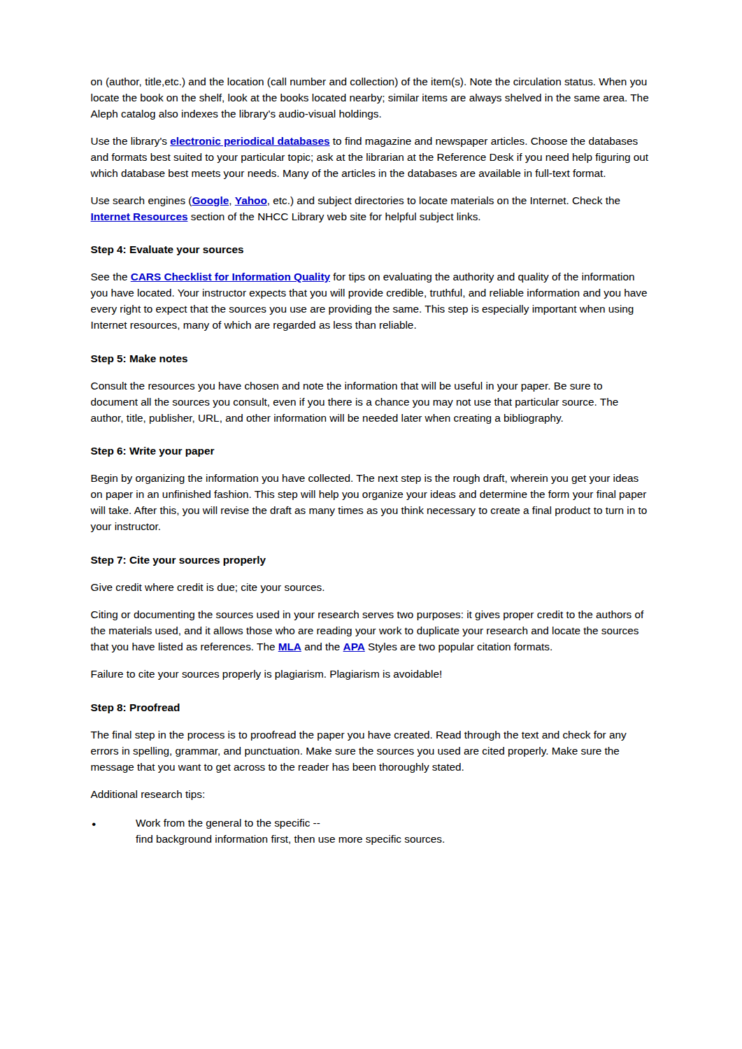on (author, title,etc.) and the location (call number and collection) of the item(s). Note the circulation status. When you locate the book on the shelf, look at the books located nearby; similar items are always shelved in the same area. The Aleph catalog also indexes the library's audio-visual holdings.
Use the library's electronic periodical databases to find magazine and newspaper articles. Choose the databases and formats best suited to your particular topic; ask at the librarian at the Reference Desk if you need help figuring out which database best meets your needs. Many of the articles in the databases are available in full-text format.
Use search engines (Google, Yahoo, etc.) and subject directories to locate materials on the Internet. Check the Internet Resources section of the NHCC Library web site for helpful subject links.
Step 4: Evaluate your sources
See the CARS Checklist for Information Quality for tips on evaluating the authority and quality of the information you have located. Your instructor expects that you will provide credible, truthful, and reliable information and you have every right to expect that the sources you use are providing the same. This step is especially important when using Internet resources, many of which are regarded as less than reliable.
Step 5: Make notes
Consult the resources you have chosen and note the information that will be useful in your paper. Be sure to document all the sources you consult, even if you there is a chance you may not use that particular source. The author, title, publisher, URL, and other information will be needed later when creating a bibliography.
Step 6: Write your paper
Begin by organizing the information you have collected. The next step is the rough draft, wherein you get your ideas on paper in an unfinished fashion. This step will help you organize your ideas and determine the form your final paper will take. After this, you will revise the draft as many times as you think necessary to create a final product to turn in to your instructor.
Step 7: Cite your sources properly
Give credit where credit is due; cite your sources.
Citing or documenting the sources used in your research serves two purposes: it gives proper credit to the authors of the materials used, and it allows those who are reading your work to duplicate your research and locate the sources that you have listed as references. The MLA and the APA Styles are two popular citation formats.
Failure to cite your sources properly is plagiarism. Plagiarism is avoidable!
Step 8: Proofread
The final step in the process is to proofread the paper you have created. Read through the text and check for any errors in spelling, grammar, and punctuation. Make sure the sources you used are cited properly. Make sure the message that you want to get across to the reader has been thoroughly stated.
Additional research tips:
Work from the general to the specific --
find background information first, then use more specific sources.